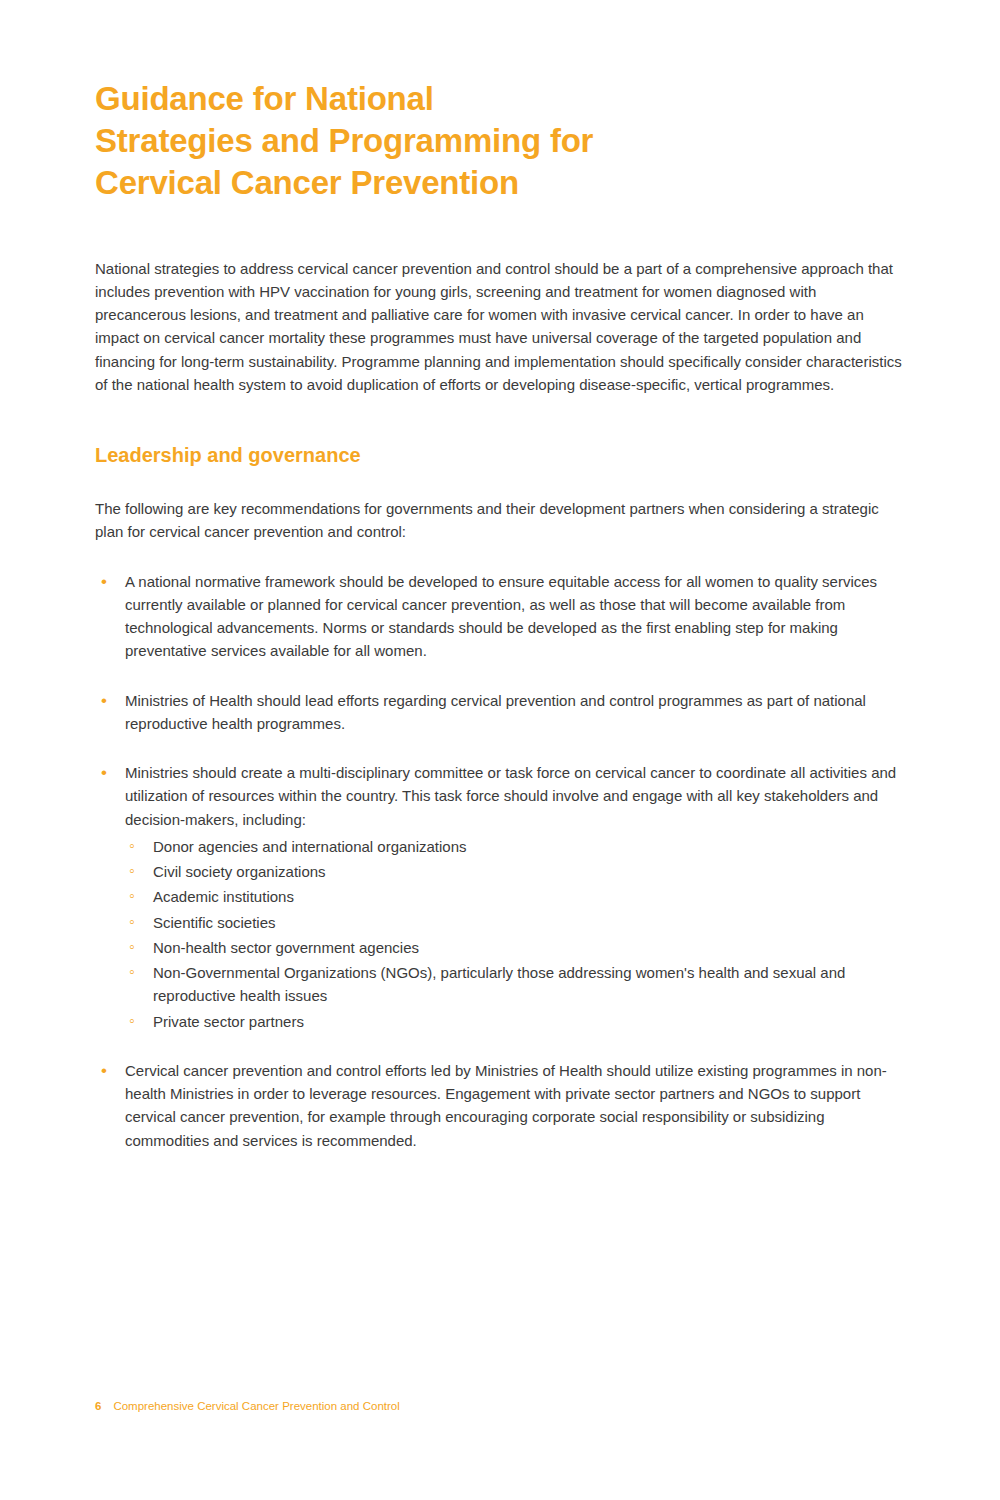Guidance for National
Strategies and Programming for
Cervical Cancer Prevention
National strategies to address cervical cancer prevention and control should be a part of a comprehensive approach that includes prevention with HPV vaccination for young girls, screening and treatment for women diagnosed with precancerous lesions, and treatment and palliative care for women with invasive cervical cancer. In order to have an impact on cervical cancer mortality these programmes must have universal coverage of the targeted population and financing for long-term sustainability. Programme planning and implementation should specifically consider characteristics of the national health system to avoid duplication of efforts or developing disease-specific, vertical programmes.
Leadership and governance
The following are key recommendations for governments and their development partners when considering a strategic plan for cervical cancer prevention and control:
A national normative framework should be developed to ensure equitable access for all women to quality services currently available or planned for cervical cancer prevention, as well as those that will become available from technological advancements. Norms or standards should be developed as the first enabling step for making preventative services available for all women.
Ministries of Health should lead efforts regarding cervical prevention and control programmes as part of national reproductive health programmes.
Ministries should create a multi-disciplinary committee or task force on cervical cancer to coordinate all activities and utilization of resources within the country. This task force should involve and engage with all key stakeholders and decision-makers, including:
Donor agencies and international organizations
Civil society organizations
Academic institutions
Scientific societies
Non-health sector government agencies
Non-Governmental Organizations (NGOs), particularly those addressing women's health and sexual and reproductive health issues
Private sector partners
Cervical cancer prevention and control efforts led by Ministries of Health should utilize existing programmes in non-health Ministries in order to leverage resources. Engagement with private sector partners and NGOs to support cervical cancer prevention, for example through encouraging corporate social responsibility or subsidizing commodities and services is recommended.
6 Comprehensive Cervical Cancer Prevention and Control